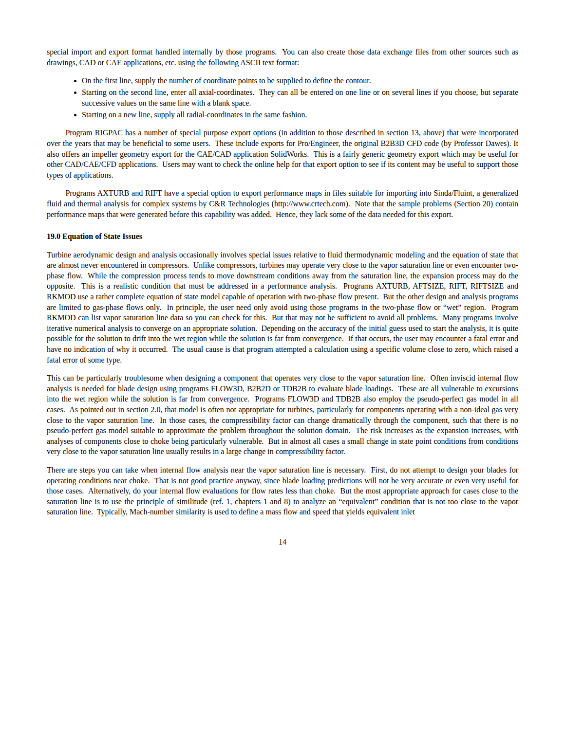special import and export format handled internally by those programs. You can also create those data exchange files from other sources such as drawings, CAD or CAE applications, etc. using the following ASCII text format:
On the first line, supply the number of coordinate points to be supplied to define the contour.
Starting on the second line, enter all axial-coordinates. They can all be entered on one line or on several lines if you choose, but separate successive values on the same line with a blank space.
Starting on a new line, supply all radial-coordinates in the same fashion.
Program RIGPAC has a number of special purpose export options (in addition to those described in section 13, above) that were incorporated over the years that may be beneficial to some users. These include exports for Pro/Engineer, the original B2B3D CFD code (by Professor Dawes). It also offers an impeller geometry export for the CAE/CAD application SolidWorks. This is a fairly generic geometry export which may be useful for other CAD/CAE/CFD applications. Users may want to check the online help for that export option to see if its content may be useful to support those types of applications.
Programs AXTURB and RIFT have a special option to export performance maps in files suitable for importing into Sinda/Fluint, a generalized fluid and thermal analysis for complex systems by C&R Technologies (http://www.crtech.com). Note that the sample problems (Section 20) contain performance maps that were generated before this capability was added. Hence, they lack some of the data needed for this export.
19.0 Equation of State Issues
Turbine aerodynamic design and analysis occasionally involves special issues relative to fluid thermodynamic modeling and the equation of state that are almost never encountered in compressors. Unlike compressors, turbines may operate very close to the vapor saturation line or even encounter two-phase flow. While the compression process tends to move downstream conditions away from the saturation line, the expansion process may do the opposite. This is a realistic condition that must be addressed in a performance analysis. Programs AXTURB, AFTSIZE, RIFT, RIFTSIZE and RKMOD use a rather complete equation of state model capable of operation with two-phase flow present. But the other design and analysis programs are limited to gas-phase flows only. In principle, the user need only avoid using those programs in the two-phase flow or “wet” region. Program RKMOD can list vapor saturation line data so you can check for this. But that may not be sufficient to avoid all problems. Many programs involve iterative numerical analysis to converge on an appropriate solution. Depending on the accuracy of the initial guess used to start the analysis, it is quite possible for the solution to drift into the wet region while the solution is far from convergence. If that occurs, the user may encounter a fatal error and have no indication of why it occurred. The usual cause is that program attempted a calculation using a specific volume close to zero, which raised a fatal error of some type.
This can be particularly troublesome when designing a component that operates very close to the vapor saturation line. Often inviscid internal flow analysis is needed for blade design using programs FLOW3D, B2B2D or TDB2B to evaluate blade loadings. These are all vulnerable to excursions into the wet region while the solution is far from convergence. Programs FLOW3D and TDB2B also employ the pseudo-perfect gas model in all cases. As pointed out in section 2.0, that model is often not appropriate for turbines, particularly for components operating with a non-ideal gas very close to the vapor saturation line. In those cases, the compressibility factor can change dramatically through the component, such that there is no pseudo-perfect gas model suitable to approximate the problem throughout the solution domain. The risk increases as the expansion increases, with analyses of components close to choke being particularly vulnerable. But in almost all cases a small change in state point conditions from conditions very close to the vapor saturation line usually results in a large change in compressibility factor.
There are steps you can take when internal flow analysis near the vapor saturation line is necessary. First, do not attempt to design your blades for operating conditions near choke. That is not good practice anyway, since blade loading predictions will not be very accurate or even very useful for those cases. Alternatively, do your internal flow evaluations for flow rates less than choke. But the most appropriate approach for cases close to the saturation line is to use the principle of similitude (ref. 1, chapters 1 and 8) to analyze an “equivalent” condition that is not too close to the vapor saturation line. Typically, Mach-number similarity is used to define a mass flow and speed that yields equivalent inlet
14